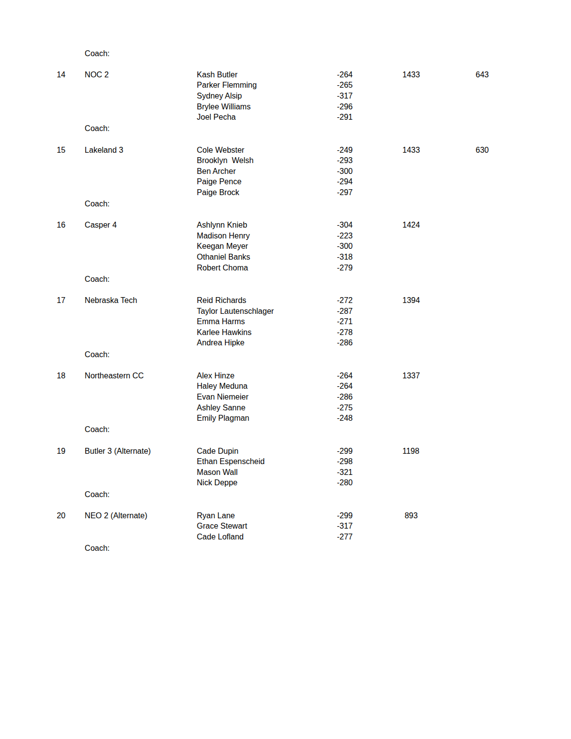| | Coach: | | | | |
| 14 | NOC 2 | Kash Butler | -264 | 1433 | 643 |
| | | Parker Flemming | -265 | | |
| | | Sydney Alsip | -317 | | |
| | | Brylee Williams | -296 | | |
| | | Joel Pecha | -291 | | |
| | Coach: | | | | |
| 15 | Lakeland 3 | Cole Webster | -249 | 1433 | 630 |
| | | Brooklyn Welsh | -293 | | |
| | | Ben Archer | -300 | | |
| | | Paige Pence | -294 | | |
| | | Paige Brock | -297 | | |
| | Coach: | | | | |
| 16 | Casper 4 | Ashlynn Knieb | -304 | 1424 | |
| | | Madison Henry | -223 | | |
| | | Keegan Meyer | -300 | | |
| | | Othaniel Banks | -318 | | |
| | | Robert Choma | -279 | | |
| | Coach: | | | | |
| 17 | Nebraska Tech | Reid Richards | -272 | 1394 | |
| | | Taylor Lautenschlager | -287 | | |
| | | Emma Harms | -271 | | |
| | | Karlee Hawkins | -278 | | |
| | | Andrea Hipke | -286 | | |
| | Coach: | | | | |
| 18 | Northeastern CC | Alex Hinze | -264 | 1337 | |
| | | Haley Meduna | -264 | | |
| | | Evan Niemeier | -286 | | |
| | | Ashley Sanne | -275 | | |
| | | Emily Plagman | -248 | | |
| | Coach: | | | | |
| 19 | Butler 3 (Alternate) | Cade Dupin | -299 | 1198 | |
| | | Ethan Espenscheid | -298 | | |
| | | Mason Wall | -321 | | |
| | | Nick Deppe | -280 | | |
| | Coach: | | | | |
| 20 | NEO 2 (Alternate) | Ryan Lane | -299 | 893 | |
| | | Grace Stewart | -317 | | |
| | | Cade Lofland | -277 | | |
| | Coach: | | | | |